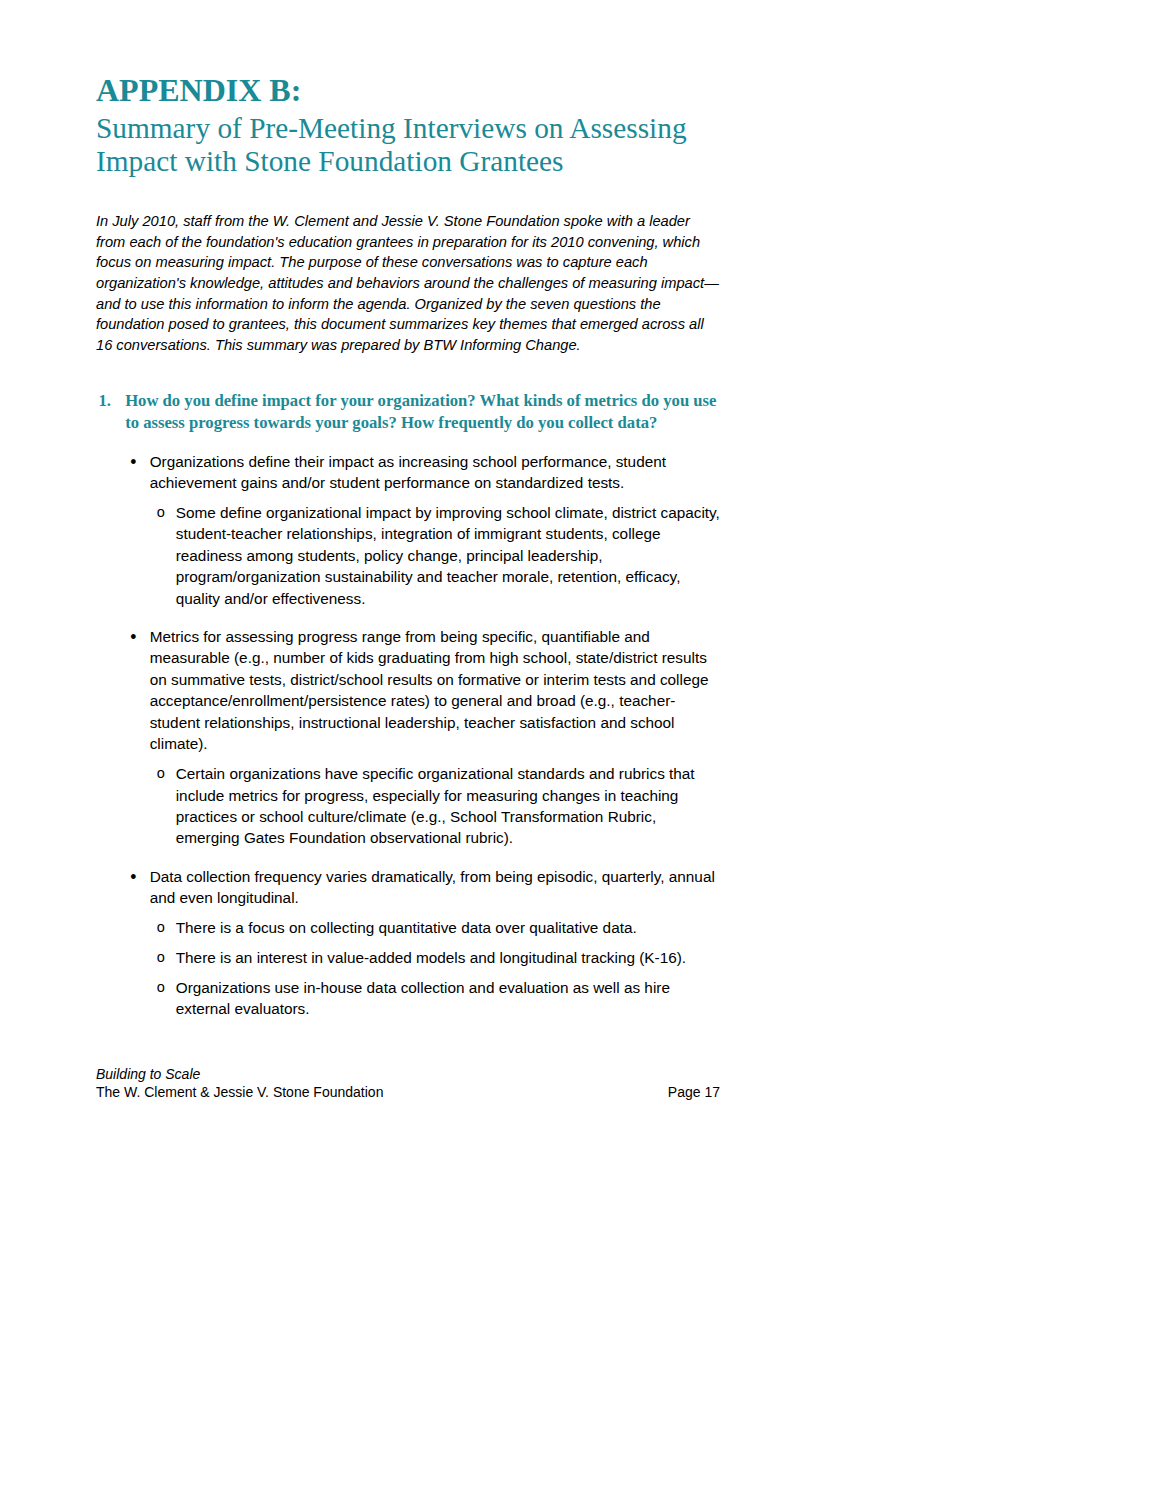APPENDIX B: Summary of Pre-Meeting Interviews on Assessing Impact with Stone Foundation Grantees
In July 2010, staff from the W. Clement and Jessie V. Stone Foundation spoke with a leader from each of the foundation's education grantees in preparation for its 2010 convening, which focus on measuring impact. The purpose of these conversations was to capture each organization's knowledge, attitudes and behaviors around the challenges of measuring impact—and to use this information to inform the agenda. Organized by the seven questions the foundation posed to grantees, this document summarizes key themes that emerged across all 16 conversations. This summary was prepared by BTW Informing Change.
How do you define impact for your organization? What kinds of metrics do you use to assess progress towards your goals? How frequently do you collect data?
Organizations define their impact as increasing school performance, student achievement gains and/or student performance on standardized tests.
Some define organizational impact by improving school climate, district capacity, student-teacher relationships, integration of immigrant students, college readiness among students, policy change, principal leadership, program/organization sustainability and teacher morale, retention, efficacy, quality and/or effectiveness.
Metrics for assessing progress range from being specific, quantifiable and measurable (e.g., number of kids graduating from high school, state/district results on summative tests, district/school results on formative or interim tests and college acceptance/enrollment/persistence rates) to general and broad (e.g., teacher-student relationships, instructional leadership, teacher satisfaction and school climate).
Certain organizations have specific organizational standards and rubrics that include metrics for progress, especially for measuring changes in teaching practices or school culture/climate (e.g., School Transformation Rubric, emerging Gates Foundation observational rubric).
Data collection frequency varies dramatically, from being episodic, quarterly, annual and even longitudinal.
There is a focus on collecting quantitative data over qualitative data.
There is an interest in value-added models and longitudinal tracking (K-16).
Organizations use in-house data collection and evaluation as well as hire external evaluators.
Building to Scale The W. Clement & Jessie V. Stone Foundation
Page 17